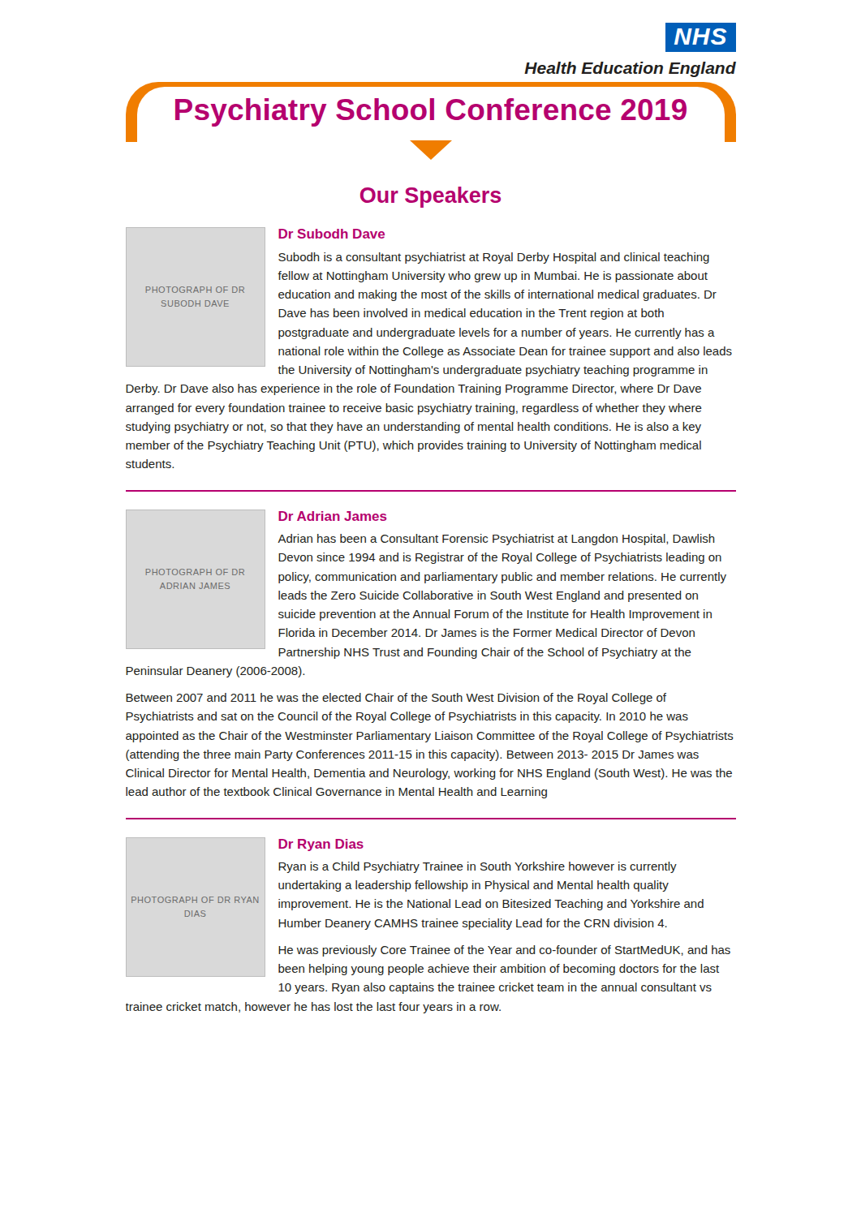NHS
Health Education England
Psychiatry School Conference 2019
Our Speakers
Photograph of Dr Subodh Dave
Dr Subodh Dave
Subodh is a consultant psychiatrist at Royal Derby Hospital and clinical teaching fellow at Nottingham University who grew up in Mumbai. He is passionate about education and making the most of the skills of international medical graduates. Dr Dave has been involved in medical education in the Trent region at both postgraduate and undergraduate levels for a number of years. He currently has a national role within the College as Associate Dean for trainee support and also leads the University of Nottingham's undergraduate psychiatry teaching programme in Derby. Dr Dave also has experience in the role of Foundation Training Programme Director, where Dr Dave arranged for every foundation trainee to receive basic psychiatry training, regardless of whether they where studying psychiatry or not, so that they have an understanding of mental health conditions. He is also a key member of the Psychiatry Teaching Unit (PTU), which provides training to University of Nottingham medical students.
Photograph of Dr Adrian James
Dr Adrian James
Adrian has been a Consultant Forensic Psychiatrist at Langdon Hospital, Dawlish Devon since 1994 and is Registrar of the Royal College of Psychiatrists leading on policy, communication and parliamentary public and member relations. He currently leads the Zero Suicide Collaborative in South West England and presented on suicide prevention at the Annual Forum of the Institute for Health Improvement in Florida in December 2014. Dr James is the Former Medical Director of Devon Partnership NHS Trust and Founding Chair of the School of Psychiatry at the Peninsular Deanery (2006-2008).
Between 2007 and 2011 he was the elected Chair of the South West Division of the Royal College of Psychiatrists and sat on the Council of the Royal College of Psychiatrists in this capacity. In 2010 he was appointed as the Chair of the Westminster Parliamentary Liaison Committee of the Royal College of Psychiatrists (attending the three main Party Conferences 2011-15 in this capacity). Between 2013- 2015 Dr James was Clinical Director for Mental Health, Dementia and Neurology, working for NHS England (South West). He was the lead author of the textbook Clinical Governance in Mental Health and Learning
Photograph of Dr Ryan Dias
Dr Ryan Dias
Ryan is a Child Psychiatry Trainee in South Yorkshire however is currently undertaking a leadership fellowship in Physical and Mental health quality improvement. He is the National Lead on Bitesized Teaching and Yorkshire and Humber Deanery CAMHS trainee speciality Lead for the CRN division 4.
He was previously Core Trainee of the Year and co-founder of StartMedUK, and has been helping young people achieve their ambition of becoming doctors for the last 10 years. Ryan also captains the trainee cricket team in the annual consultant vs trainee cricket match, however he has lost the last four years in a row.